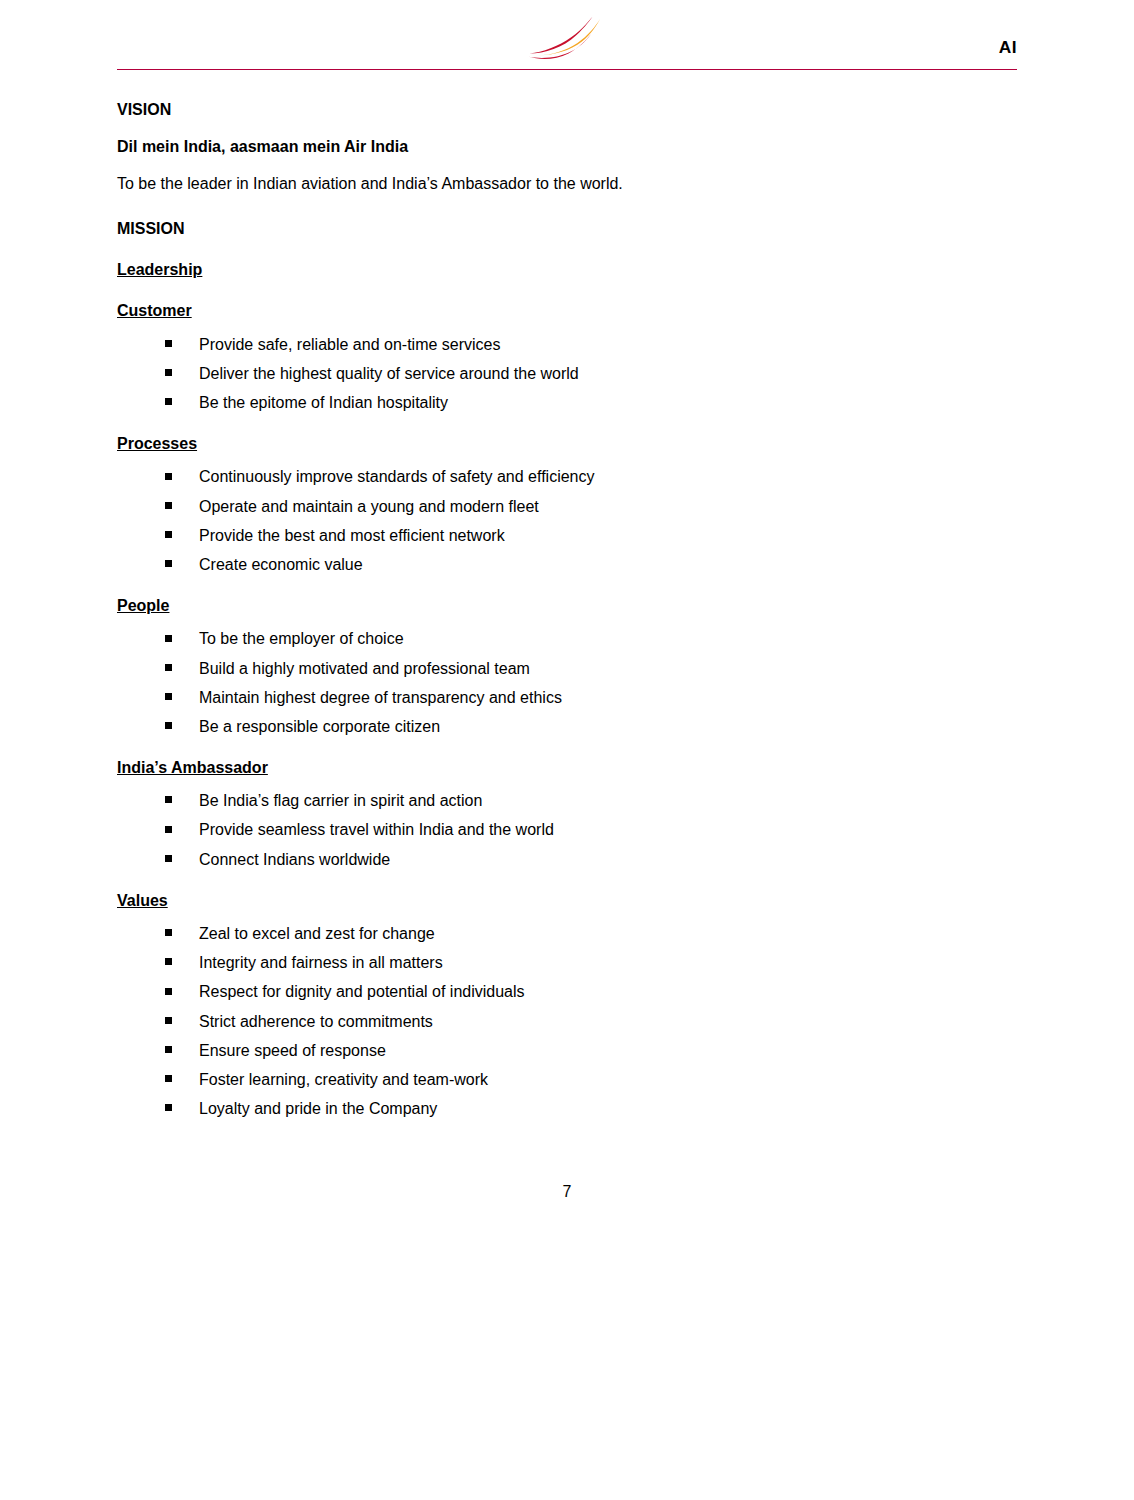AI
VISION
Dil mein India, aasmaan mein Air India
To be the leader in Indian aviation and India’s Ambassador to the world.
MISSION
Leadership
Customer
Provide safe, reliable and on-time services
Deliver the highest quality of service around the world
Be the epitome of Indian hospitality
Processes
Continuously improve standards of safety and efficiency
Operate and maintain a young and modern fleet
Provide the best and most efficient network
Create economic value
People
To be the employer of choice
Build a highly motivated and professional team
Maintain highest degree of transparency and ethics
Be a responsible corporate citizen
India’s Ambassador
Be India’s flag carrier in spirit and action
Provide seamless travel within India and the world
Connect Indians worldwide
Values
Zeal to excel and zest for change
Integrity and fairness in all matters
Respect for dignity and potential of individuals
Strict adherence to commitments
Ensure speed of response
Foster learning, creativity and team-work
Loyalty and pride in the Company
7